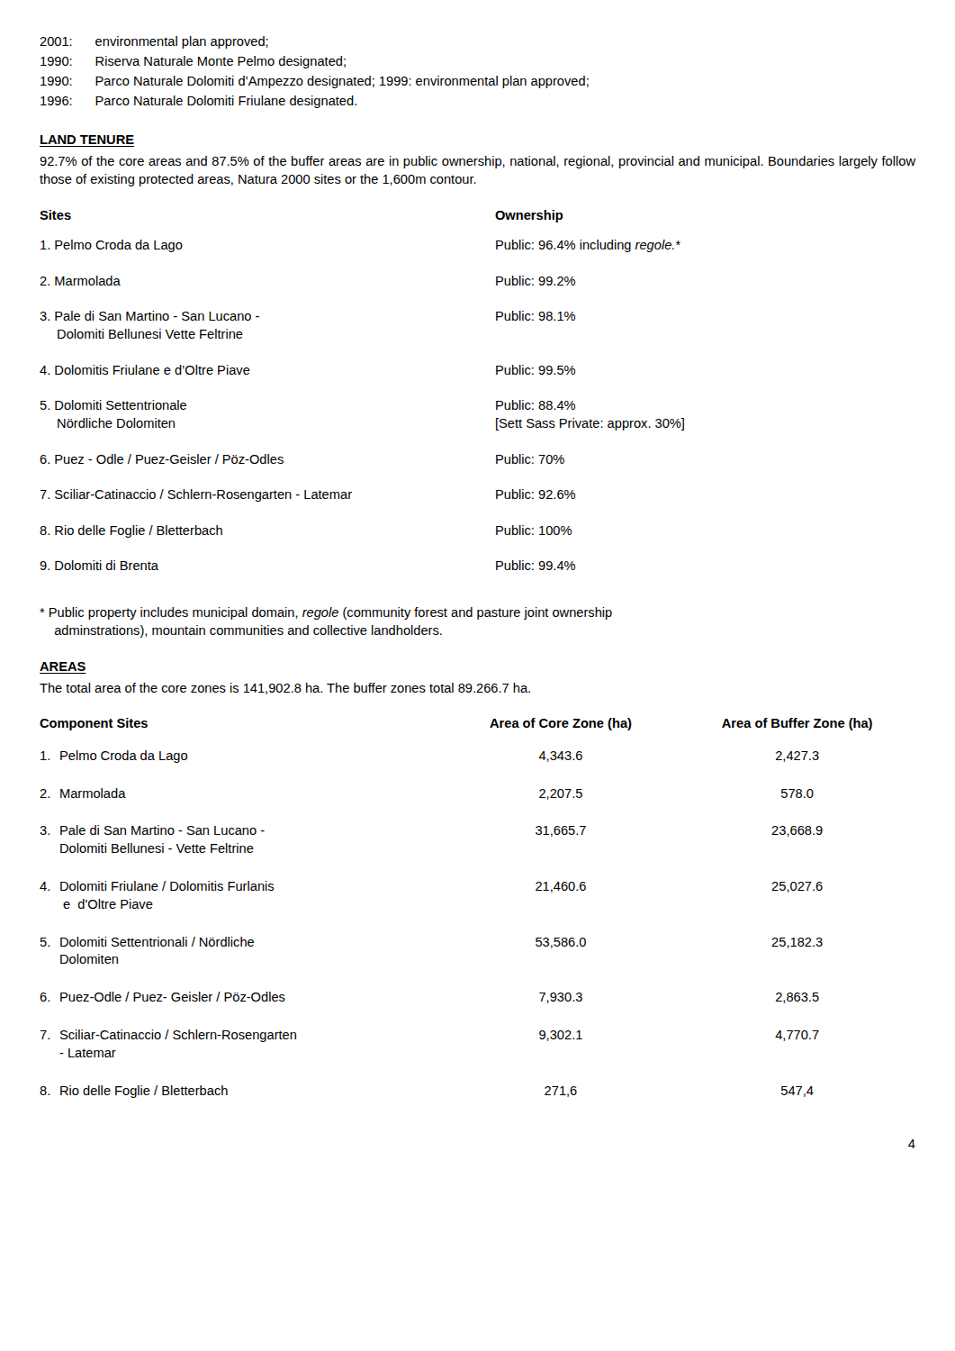2001: environmental plan approved;
1990: Riserva Naturale Monte Pelmo designated;
1990: Parco Naturale Dolomiti d’Ampezzo designated; 1999: environmental plan approved;
1996: Parco Naturale Dolomiti Friulane designated.
LAND TENURE
92.7% of the core areas and 87.5% of the buffer areas are in public ownership, national, regional, provincial and municipal. Boundaries largely follow those of existing protected areas, Natura 2000 sites or the 1,600m contour.
| Sites | Ownership |
| --- | --- |
| 1. Pelmo Croda da Lago | Public: 96.4% including regole. * |
| 2. Marmolada | Public: 99.2% |
| 3. Pale di San Martino - San Lucano - Dolomiti Bellunesi Vette Feltrine | Public: 98.1% |
| 4. Dolomitis Friulane e d’Oltre Piave | Public: 99.5% |
| 5. Dolomiti Settentrionale Nördliche Dolomiten | Public: 88.4% [Sett Sass Private: approx. 30%] |
| 6. Puez - Odle / Puez-Geisler / Pöz-Odles | Public: 70% |
| 7. Sciliar-Catinaccio / Schlern-Rosengarten - Latemar | Public: 92.6% |
| 8. Rio delle Foglie / Bletterbach | Public: 100% |
| 9. Dolomiti di Brenta | Public: 99.4% |
* Public property includes municipal domain, regole (community forest and pasture joint ownership adminstrations), mountain communities and collective landholders.
AREAS
The total area of the core zones is 141,902.8 ha. The buffer zones total 89.266.7 ha.
| Component Sites | Area of Core Zone (ha) | Area of Buffer Zone (ha) |
| --- | --- | --- |
| 1. Pelmo Croda da Lago | 4,343.6 | 2,427.3 |
| 2. Marmolada | 2,207.5 | 578.0 |
| 3. Pale di San Martino - San Lucano - Dolomiti Bellunesi - Vette Feltrine | 31,665.7 | 23,668.9 |
| 4. Dolomiti Friulane / Dolomitis Furlanis e d'Oltre Piave | 21,460.6 | 25,027.6 |
| 5. Dolomiti Settentrionali / Nördliche Dolomiten | 53,586.0 | 25,182.3 |
| 6. Puez-Odle / Puez- Geisler / Pöz-Odles | 7,930.3 | 2,863.5 |
| 7. Sciliar-Catinaccio / Schlern-Rosengarten - Latemar | 9,302.1 | 4,770.7 |
| 8. Rio delle Foglie / Bletterbach | 271,6 | 547,4 |
4